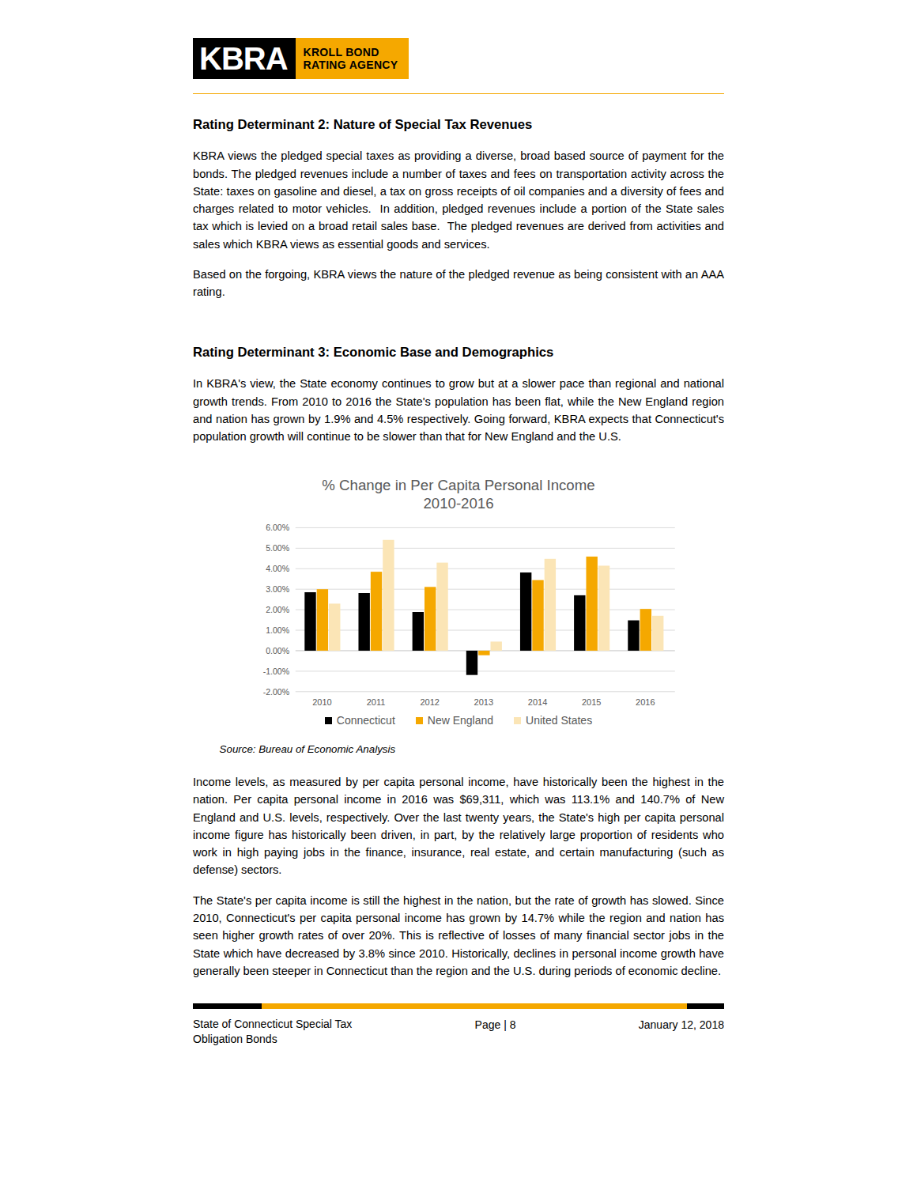KBRA
KROLL BOND RATING AGENCY
Rating Determinant 2: Nature of Special Tax Revenues
KBRA views the pledged special taxes as providing a diverse, broad based source of payment for the bonds. The pledged revenues include a number of taxes and fees on transportation activity across the State: taxes on gasoline and diesel, a tax on gross receipts of oil companies and a diversity of fees and charges related to motor vehicles. In addition, pledged revenues include a portion of the State sales tax which is levied on a broad retail sales base. The pledged revenues are derived from activities and sales which KBRA views as essential goods and services.
Based on the forgoing, KBRA views the nature of the pledged revenue as being consistent with an AAA rating.
Rating Determinant 3: Economic Base and Demographics
In KBRA's view, the State economy continues to grow but at a slower pace than regional and national growth trends. From 2010 to 2016 the State's population has been flat, while the New England region and nation has grown by 1.9% and 4.5% respectively. Going forward, KBRA expects that Connecticut's population growth will continue to be slower than that for New England and the U.S.
% Change in Per Capita Personal Income
2010-2016
6.00% 5.00% 4.00% 3.00% 2.00% 1.00% 0.00% -1.00% -2.00% 2010 2011 2012 2013 2014 2015 2016
Connecticut
New England
United States
Source: Bureau of Economic Analysis
Income levels, as measured by per capita personal income, have historically been the highest in the nation. Per capita personal income in 2016 was $69,311, which was 113.1% and 140.7% of New England and U.S. levels, respectively. Over the last twenty years, the State's high per capita personal income figure has historically been driven, in part, by the relatively large proportion of residents who work in high paying jobs in the finance, insurance, real estate, and certain manufacturing (such as defense) sectors.
The State's per capita income is still the highest in the nation, but the rate of growth has slowed. Since 2010, Connecticut's per capita personal income has grown by 14.7% while the region and nation has seen higher growth rates of over 20%. This is reflective of losses of many financial sector jobs in the State which have decreased by 3.8% since 2010. Historically, declines in personal income growth have generally been steeper in Connecticut than the region and the U.S. during periods of economic decline.
State of Connecticut Special Tax
Obligation Bonds
Page | 8
January 12, 2018